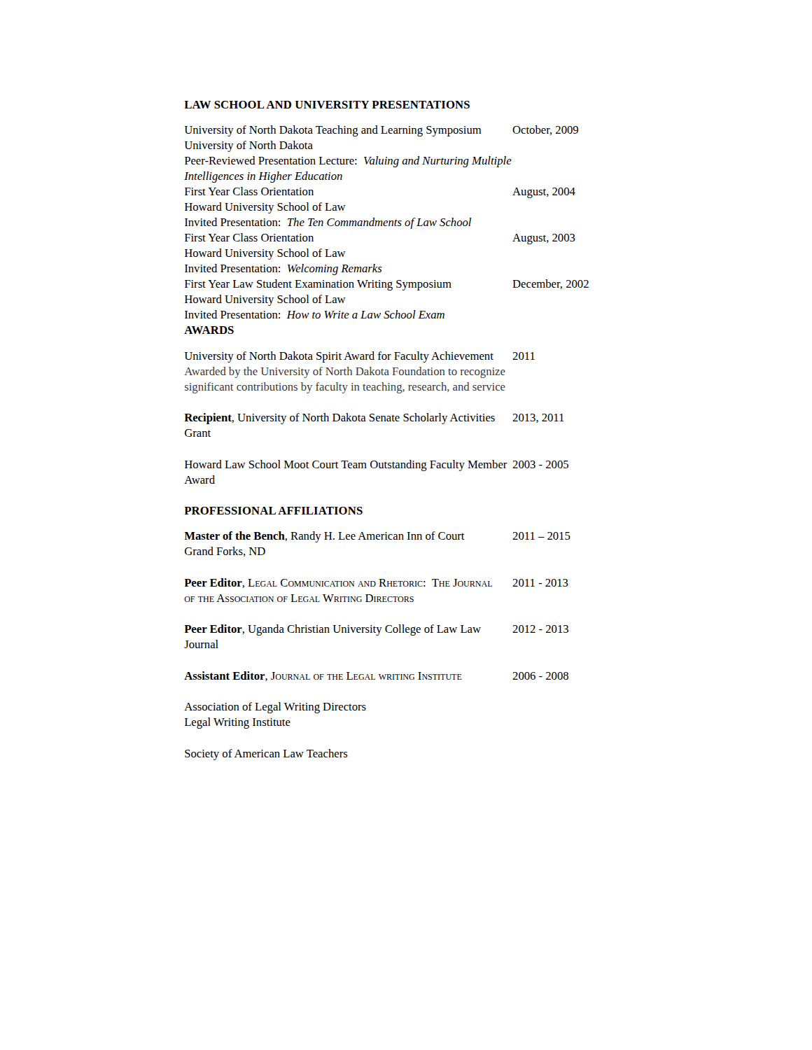LAW SCHOOL AND UNIVERSITY PRESENTATIONS
| University of North Dakota Teaching and Learning Symposium University of North Dakota Peer-Reviewed Presentation Lecture: Valuing and Nurturing Multiple Intelligences in Higher Education | October, 2009 |
| First Year Class Orientation Howard University School of Law Invited Presentation: The Ten Commandments of Law School | August, 2004 |
| First Year Class Orientation Howard University School of Law Invited Presentation: Welcoming Remarks | August, 2003 |
| First Year Law Student Examination Writing Symposium Howard University School of Law Invited Presentation: How to Write a Law School Exam | December, 2002 |
AWARDS
| University of North Dakota Spirit Award for Faculty Achievement Awarded by the University of North Dakota Foundation to recognize significant contributions by faculty in teaching, research, and service | 2011 |
| Recipient , University of North Dakota Senate Scholarly Activities Grant | 2013, 2011 |
| Howard Law School Moot Court Team Outstanding Faculty Member Award | 2003 - 2005 |
PROFESSIONAL AFFILIATIONS
| Master of the Bench , Randy H. Lee American Inn of Court Grand Forks, ND | 2011 – 2015 |
| Peer Editor , Legal Communication and Rhetoric: The Journal of the Association of Legal Writing Directors | 2011 - 2013 |
| Peer Editor , Uganda Christian University College of Law Law Journal | 2012 - 2013 |
| Assistant Editor , Journal of the Legal writing Institute | 2006 - 2008 |
| Association of Legal Writing Directors Legal Writing Institute | |
| Society of American Law Teachers | |